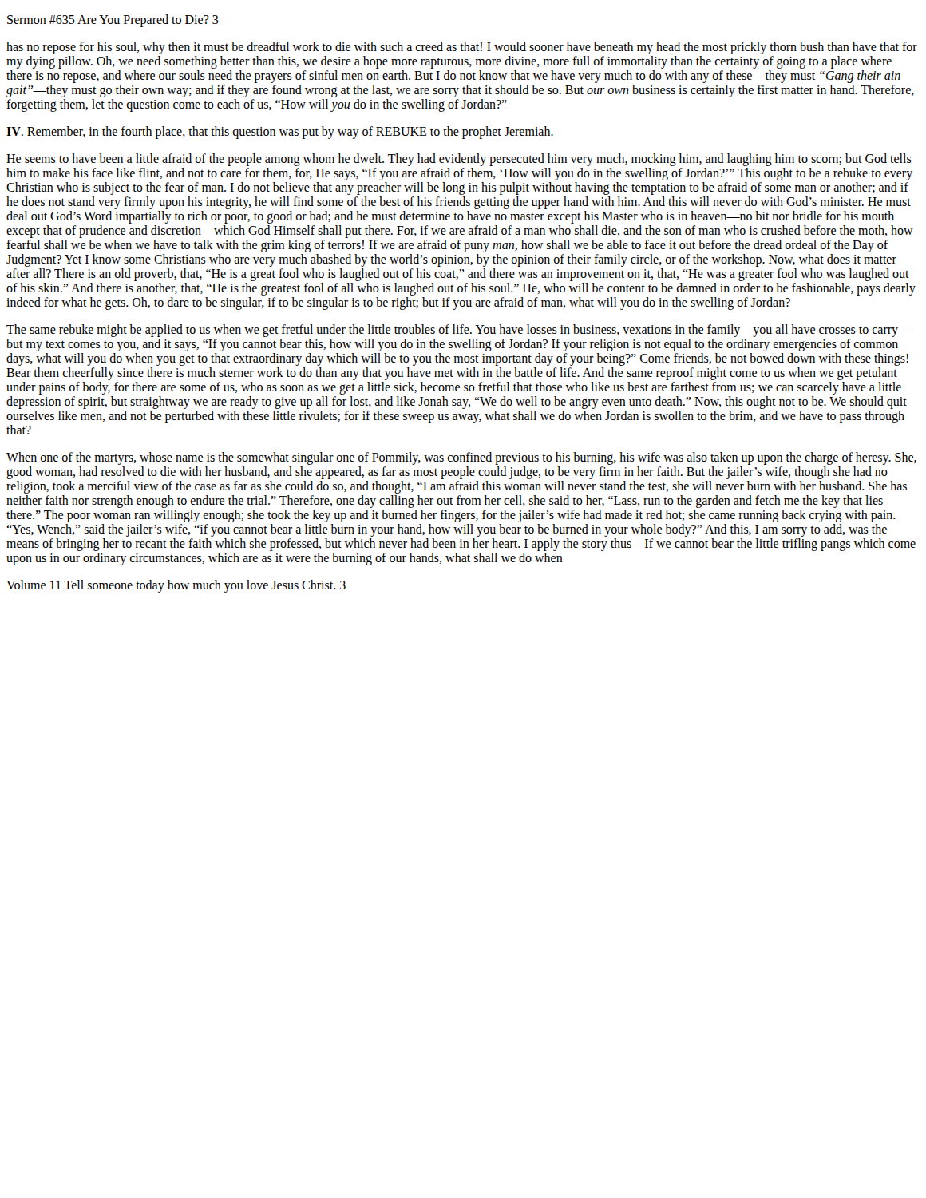Sermon #635 Are You Prepared to Die? 3
has no repose for his soul, why then it must be dreadful work to die with such a creed as that! I would sooner have beneath my head the most prickly thorn bush than have that for my dying pillow. Oh, we need something better than this, we desire a hope more rapturous, more divine, more full of immortality than the certainty of going to a place where there is no repose, and where our souls need the prayers of sinful men on earth. But I do not know that we have very much to do with any of these—they must “Gang their ain gait”—they must go their own way; and if they are found wrong at the last, we are sorry that it should be so. But our own business is certainly the first matter in hand. Therefore, forgetting them, let the question come to each of us, “How will you do in the swelling of Jordan?”
IV. Remember, in the fourth place, that this question was put by way of REBUKE to the prophet Jeremiah.
He seems to have been a little afraid of the people among whom he dwelt. They had evidently persecuted him very much, mocking him, and laughing him to scorn; but God tells him to make his face like flint, and not to care for them, for, He says, “If you are afraid of them, ‘How will you do in the swelling of Jordan?’” This ought to be a rebuke to every Christian who is subject to the fear of man. I do not believe that any preacher will be long in his pulpit without having the temptation to be afraid of some man or another; and if he does not stand very firmly upon his integrity, he will find some of the best of his friends getting the upper hand with him. And this will never do with God’s minister. He must deal out God’s Word impartially to rich or poor, to good or bad; and he must determine to have no master except his Master who is in heaven—no bit nor bridle for his mouth except that of prudence and discretion—which God Himself shall put there. For, if we are afraid of a man who shall die, and the son of man who is crushed before the moth, how fearful shall we be when we have to talk with the grim king of terrors! If we are afraid of puny man, how shall we be able to face it out before the dread ordeal of the Day of Judgment? Yet I know some Christians who are very much abashed by the world’s opinion, by the opinion of their family circle, or of the workshop. Now, what does it matter after all? There is an old proverb, that, “He is a great fool who is laughed out of his coat,” and there was an improvement on it, that, “He was a greater fool who was laughed out of his skin.” And there is another, that, “He is the greatest fool of all who is laughed out of his soul.” He, who will be content to be damned in order to be fashionable, pays dearly indeed for what he gets. Oh, to dare to be singular, if to be singular is to be right; but if you are afraid of man, what will you do in the swelling of Jordan?
The same rebuke might be applied to us when we get fretful under the little troubles of life. You have losses in business, vexations in the family—you all have crosses to carry—but my text comes to you, and it says, “If you cannot bear this, how will you do in the swelling of Jordan? If your religion is not equal to the ordinary emergencies of common days, what will you do when you get to that extraordinary day which will be to you the most important day of your being?” Come friends, be not bowed down with these things! Bear them cheerfully since there is much sterner work to do than any that you have met with in the battle of life. And the same reproof might come to us when we get petulant under pains of body, for there are some of us, who as soon as we get a little sick, become so fretful that those who like us best are farthest from us; we can scarcely have a little depression of spirit, but straightway we are ready to give up all for lost, and like Jonah say, “We do well to be angry even unto death.” Now, this ought not to be. We should quit ourselves like men, and not be perturbed with these little rivulets; for if these sweep us away, what shall we do when Jordan is swollen to the brim, and we have to pass through that?
When one of the martyrs, whose name is the somewhat singular one of Pommily, was confined previous to his burning, his wife was also taken up upon the charge of heresy. She, good woman, had resolved to die with her husband, and she appeared, as far as most people could judge, to be very firm in her faith. But the jailer’s wife, though she had no religion, took a merciful view of the case as far as she could do so, and thought, “I am afraid this woman will never stand the test, she will never burn with her husband. She has neither faith nor strength enough to endure the trial.” Therefore, one day calling her out from her cell, she said to her, “Lass, run to the garden and fetch me the key that lies there.” The poor woman ran willingly enough; she took the key up and it burned her fingers, for the jailer’s wife had made it red hot; she came running back crying with pain. “Yes, Wench,” said the jailer’s wife, “if you cannot bear a little burn in your hand, how will you bear to be burned in your whole body?” And this, I am sorry to add, was the means of bringing her to recant the faith which she professed, but which never had been in her heart. I apply the story thus—If we cannot bear the little trifling pangs which come upon us in our ordinary circumstances, which are as it were the burning of our hands, what shall we do when
Volume 11 Tell someone today how much you love Jesus Christ. 3